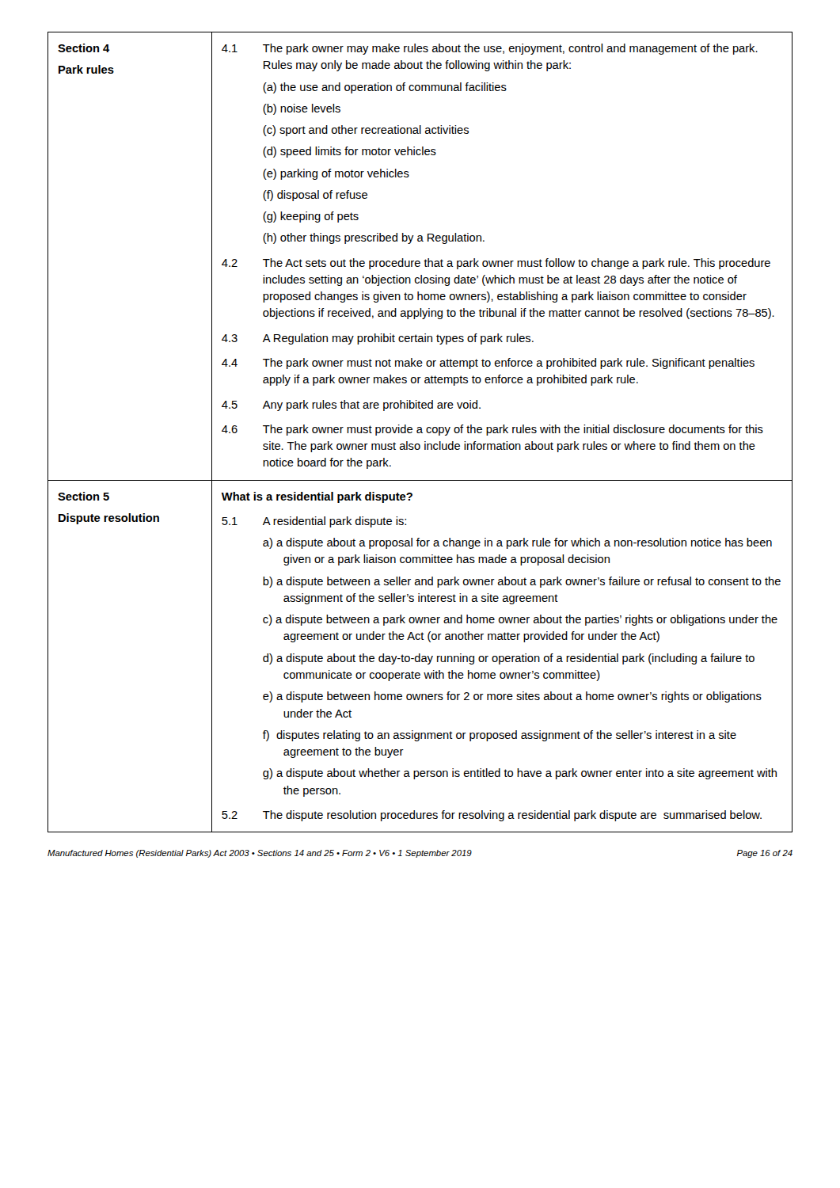| Section 4 Park rules | 4.1 The park owner may make rules about the use, enjoyment, control and management of the park. Rules may only be made about the following within the park: (a) the use and operation of communal facilities (b) noise levels (c) sport and other recreational activities (d) speed limits for motor vehicles (e) parking of motor vehicles (f) disposal of refuse (g) keeping of pets (h) other things prescribed by a Regulation. 4.2 The Act sets out the procedure that a park owner must follow to change a park rule. This procedure includes setting an ‘objection closing date’ (which must be at least 28 days after the notice of proposed changes is given to home owners), establishing a park liaison committee to consider objections if received, and applying to the tribunal if the matter cannot be resolved (sections 78–85). 4.3 A Regulation may prohibit certain types of park rules. 4.4 The park owner must not make or attempt to enforce a prohibited park rule. Significant penalties apply if a park owner makes or attempts to enforce a prohibited park rule. 4.5 Any park rules that are prohibited are void. 4.6 The park owner must provide a copy of the park rules with the initial disclosure documents for this site. The park owner must also include information about park rules or where to find them on the notice board for the park. |
| Section 5 Dispute resolution | What is a residential park dispute? 5.1 A residential park dispute is: a) a dispute about a proposal for a change in a park rule for which a non-resolution notice has been given or a park liaison committee has made a proposal decision b) a dispute between a seller and park owner about a park owner’s failure or refusal to consent to the assignment of the seller’s interest in a site agreement c) a dispute between a park owner and home owner about the parties’ rights or obligations under the agreement or under the Act (or another matter provided for under the Act) d) a dispute about the day-to-day running or operation of a residential park (including a failure to communicate or cooperate with the home owner’s committee) e) a dispute between home owners for 2 or more sites about a home owner’s rights or obligations under the Act f) disputes relating to an assignment or proposed assignment of the seller’s interest in a site agreement to the buyer g) a dispute about whether a person is entitled to have a park owner enter into a site agreement with the person. 5.2 The dispute resolution procedures for resolving a residential park dispute are summarised below. |
Manufactured Homes (Residential Parks) Act 2003 • Sections 14 and 25 • Form 2 • V6 • 1 September 2019 Page 16 of 24